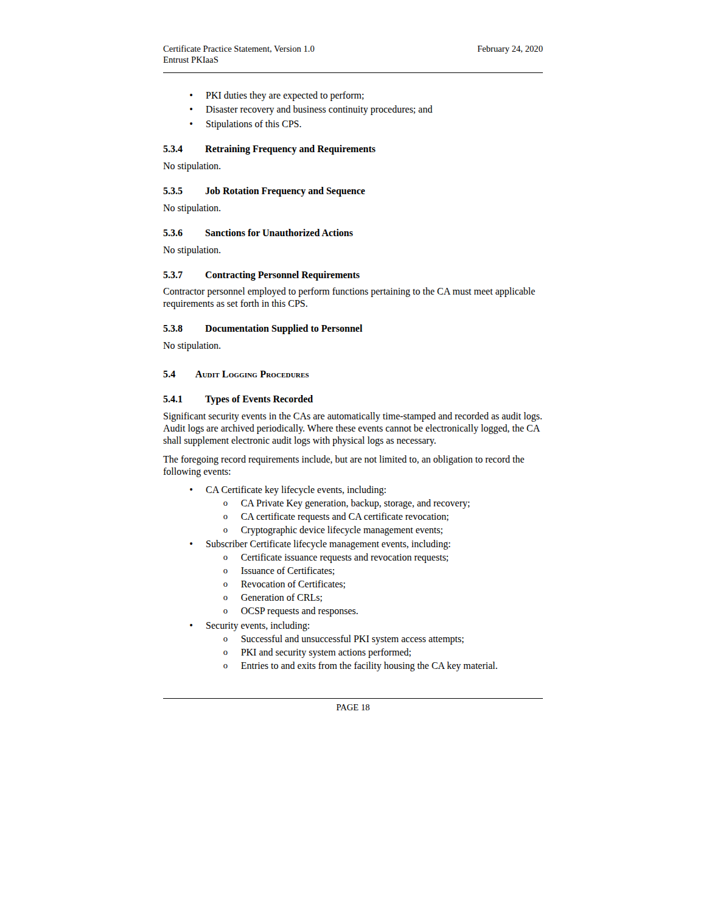Certificate Practice Statement, Version 1.0
Entrust PKIaaS
February 24, 2020
PKI duties they are expected to perform;
Disaster recovery and business continuity procedures; and
Stipulations of this CPS.
5.3.4 Retraining Frequency and Requirements
No stipulation.
5.3.5 Job Rotation Frequency and Sequence
No stipulation.
5.3.6 Sanctions for Unauthorized Actions
No stipulation.
5.3.7 Contracting Personnel Requirements
Contractor personnel employed to perform functions pertaining to the CA must meet applicable requirements as set forth in this CPS.
5.3.8 Documentation Supplied to Personnel
No stipulation.
5.4 Audit Logging Procedures
5.4.1 Types of Events Recorded
Significant security events in the CAs are automatically time-stamped and recorded as audit logs. Audit logs are archived periodically. Where these events cannot be electronically logged, the CA shall supplement electronic audit logs with physical logs as necessary.
The foregoing record requirements include, but are not limited to, an obligation to record the following events:
CA Certificate key lifecycle events, including:
CA Private Key generation, backup, storage, and recovery;
CA certificate requests and CA certificate revocation;
Cryptographic device lifecycle management events;
Subscriber Certificate lifecycle management events, including:
Certificate issuance requests and revocation requests;
Issuance of Certificates;
Revocation of Certificates;
Generation of CRLs;
OCSP requests and responses.
Security events, including:
Successful and unsuccessful PKI system access attempts;
PKI and security system actions performed;
Entries to and exits from the facility housing the CA key material.
PAGE 18